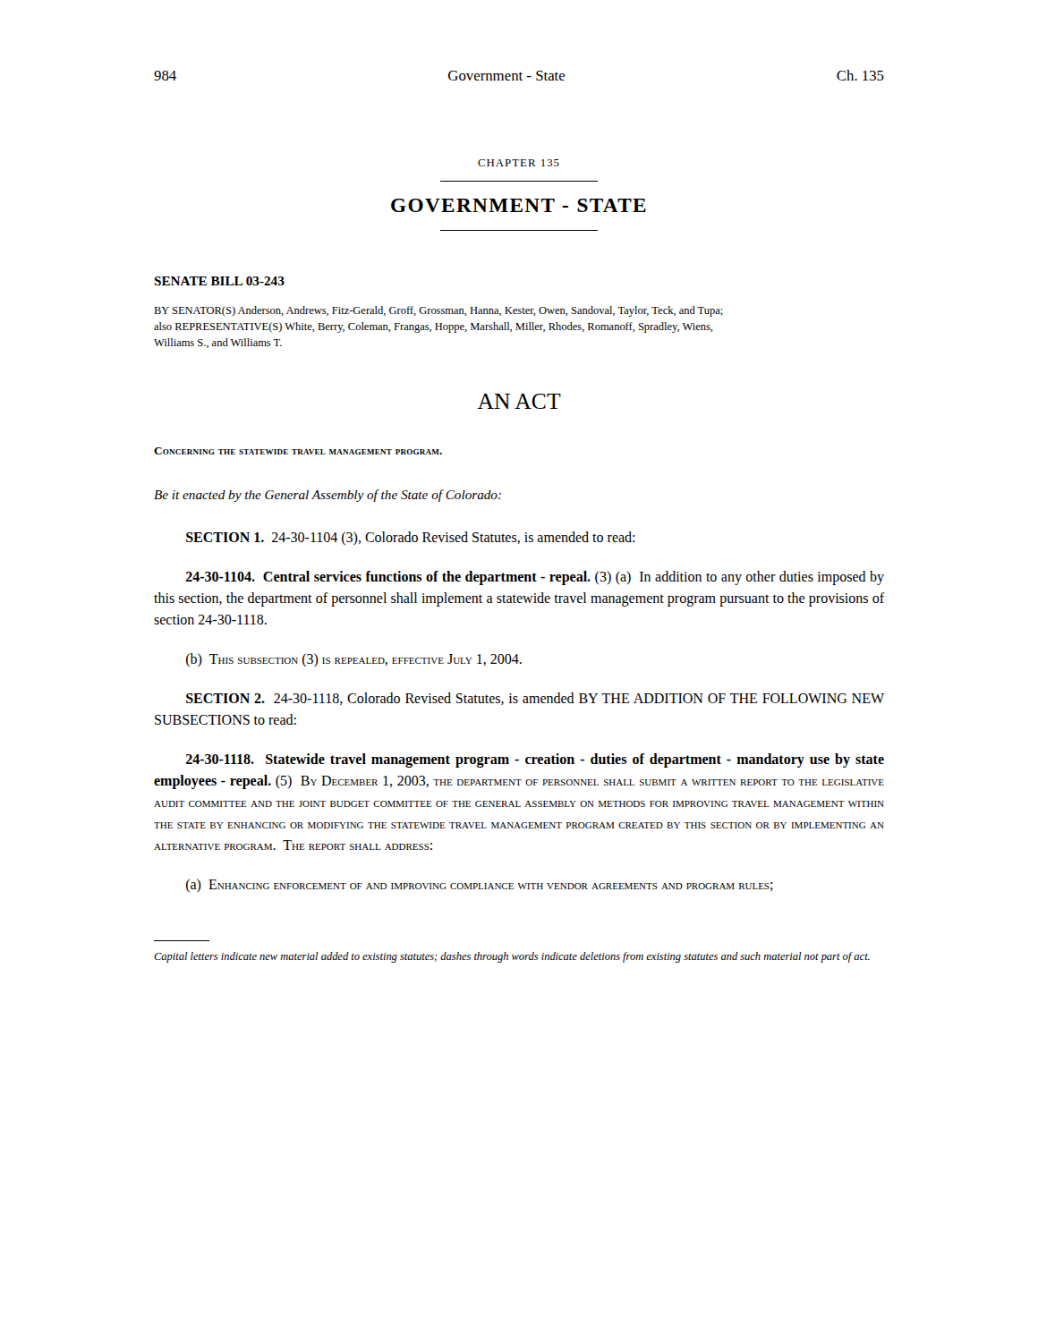984 Government - State Ch. 135
CHAPTER 135
GOVERNMENT - STATE
SENATE BILL 03-243
BY SENATOR(S) Anderson, Andrews, Fitz-Gerald, Groff, Grossman, Hanna, Kester, Owen, Sandoval, Taylor, Teck, and Tupa;
also REPRESENTATIVE(S) White, Berry, Coleman, Frangas, Hoppe, Marshall, Miller, Rhodes, Romanoff, Spradley, Wiens,
Williams S., and Williams T.
AN ACT
Concerning the statewide travel management program.
Be it enacted by the General Assembly of the State of Colorado:
SECTION 1. 24-30-1104 (3), Colorado Revised Statutes, is amended to read:
24-30-1104. Central services functions of the department - repeal. (3) (a) In addition to any other duties imposed by this section, the department of personnel shall implement a statewide travel management program pursuant to the provisions of section 24-30-1118.
(b) This subsection (3) is repealed, effective July 1, 2004.
SECTION 2. 24-30-1118, Colorado Revised Statutes, is amended BY THE ADDITION OF THE FOLLOWING NEW SUBSECTIONS to read:
24-30-1118. Statewide travel management program - creation - duties of department - mandatory use by state employees - repeal. (5) By December 1, 2003, the department of personnel shall submit a written report to the legislative audit committee and the joint budget committee of the general assembly on methods for improving travel management within the state by enhancing or modifying the statewide travel management program created by this section or by implementing an alternative program. The report shall address:
(a) Enhancing enforcement of and improving compliance with vendor agreements and program rules;
Capital letters indicate new material added to existing statutes; dashes through words indicate deletions from existing statutes and such material not part of act.